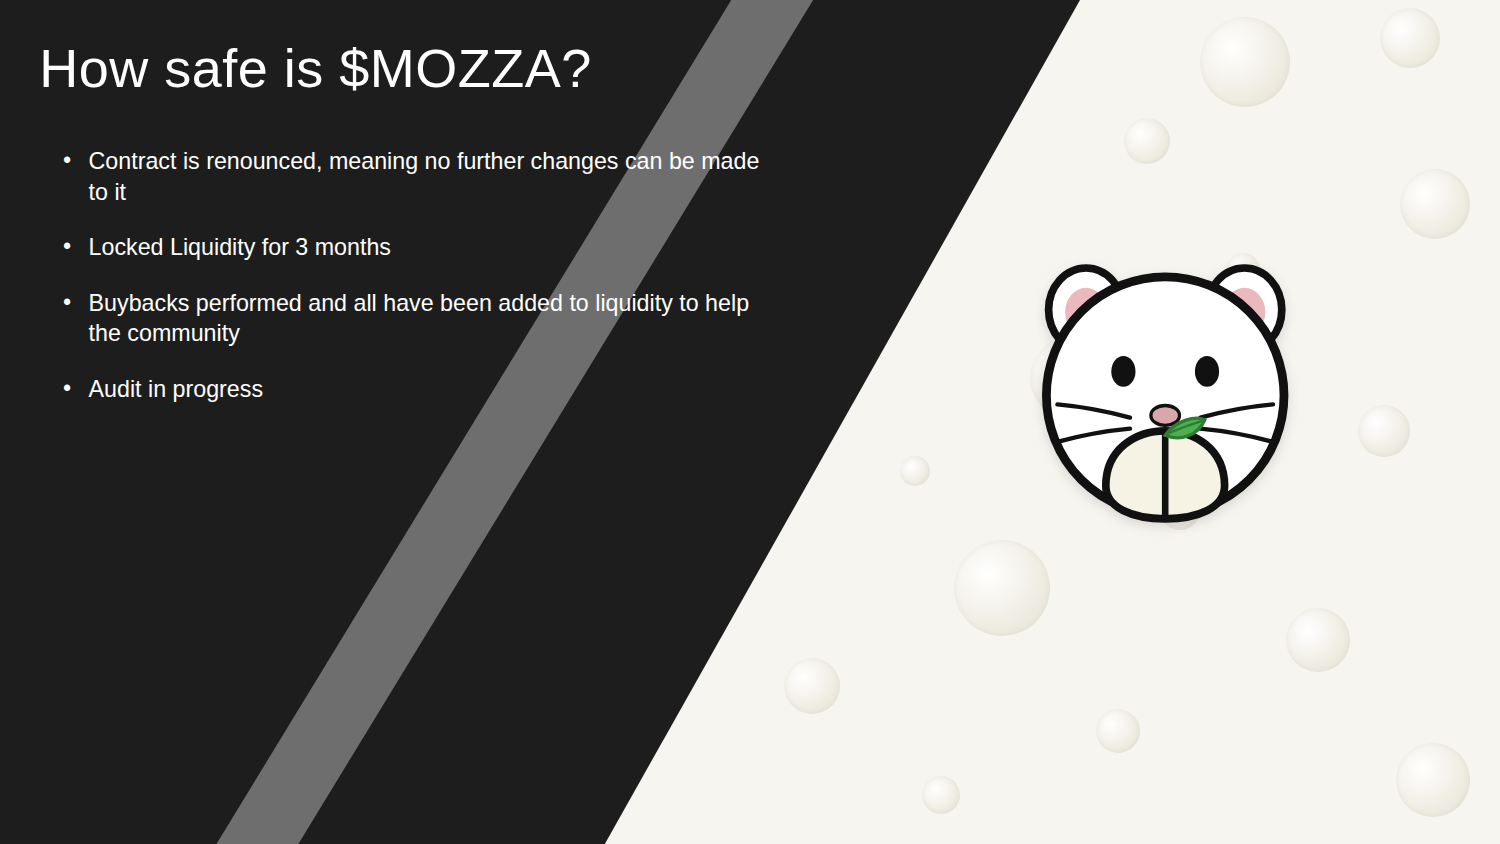How safe is $MOZZA?
Contract is renounced, meaning no further changes can be made to it
Locked Liquidity for 3 months
Buybacks performed and all have been added to liquidity to help the community
Audit in progress